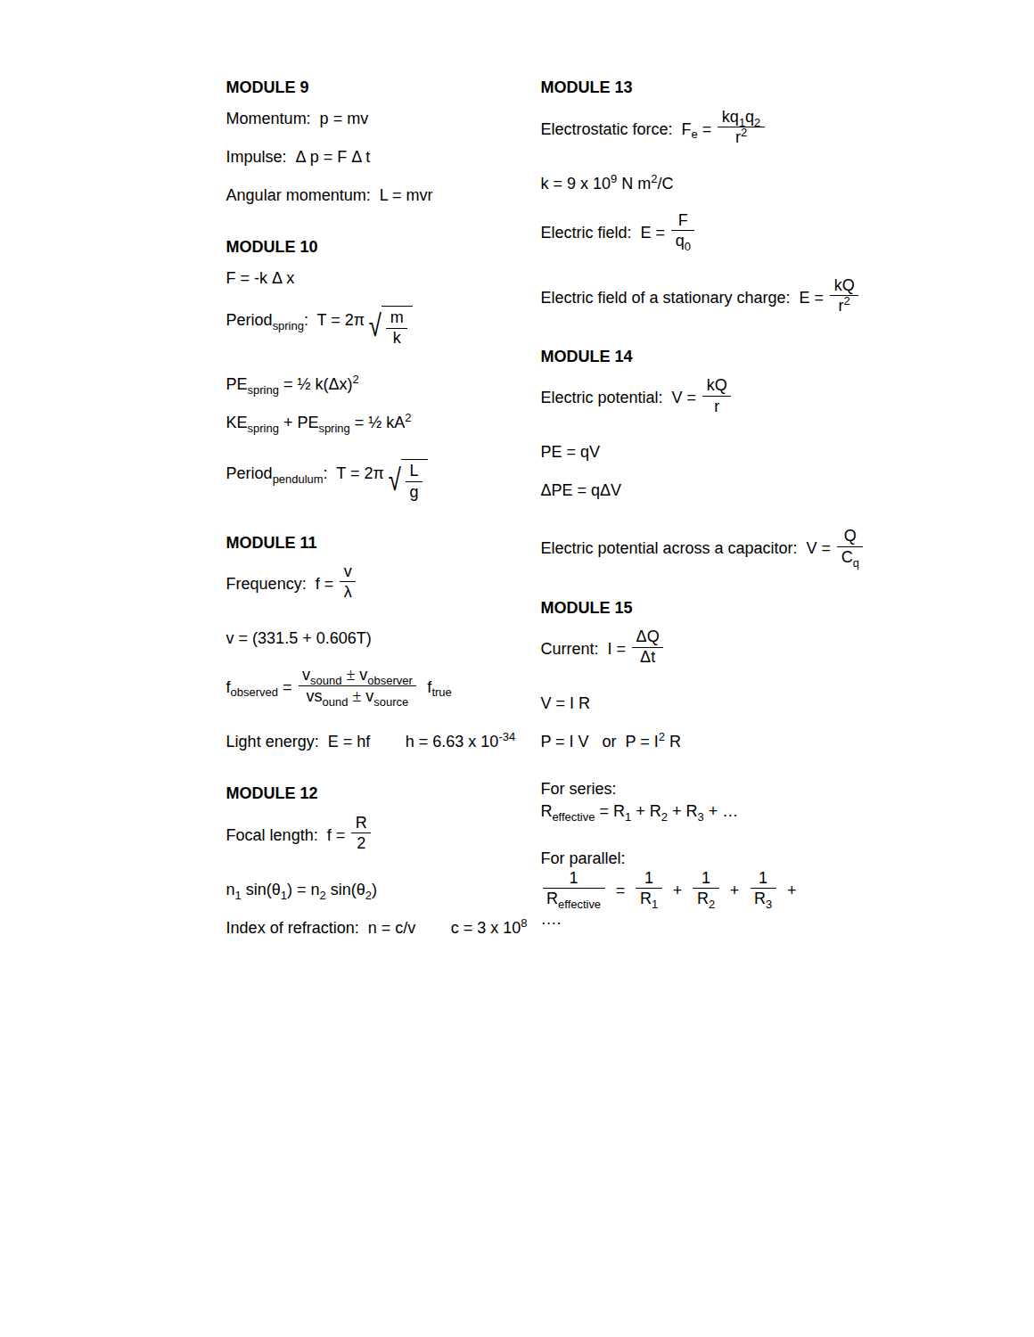MODULE 9
Momentum: p = mv
Impulse: Δ p = F Δ t
Angular momentum: L = mvr
MODULE 10
F = -k Δ x
Periodspring: T = 2π√mk
PEspring = ½ k(Δx)2
KEspring + PEspring = ½ kA2
Periodpendulum: T = 2π√Lg
MODULE 11
Frequency: f = vλ
v = (331.5 + 0.606T)
fobserved = vsound ± vobserver vsound ± vsource ftrue
Light energy: E = hf h = 6.63 x 10-34
MODULE 12
Focal length: f = R 2
n1 sin(θ1) = n2 sin(θ2)
Index of refraction: n = c/v c = 3 x 108
MODULE 13
Electrostatic force: Fe = kq1q2 r2
k = 9 x 109 N m2/C
Electric field: E = Fq0
Electric field of a stationary charge: E = kQ r2
MODULE 14
Electric potential: V = kQ r
PE = qV
ΔPE = qΔV
Electric potential across a capacitor: V = QCq
MODULE 15
Current: I = ΔQ Δt
V = I R
P = I V or P = I2 R
For series:
Reffective = R1 + R2 + R3 + …
For parallel:
1 Reffective = 1 R1 + 1 R2 + 1 R3 + ….